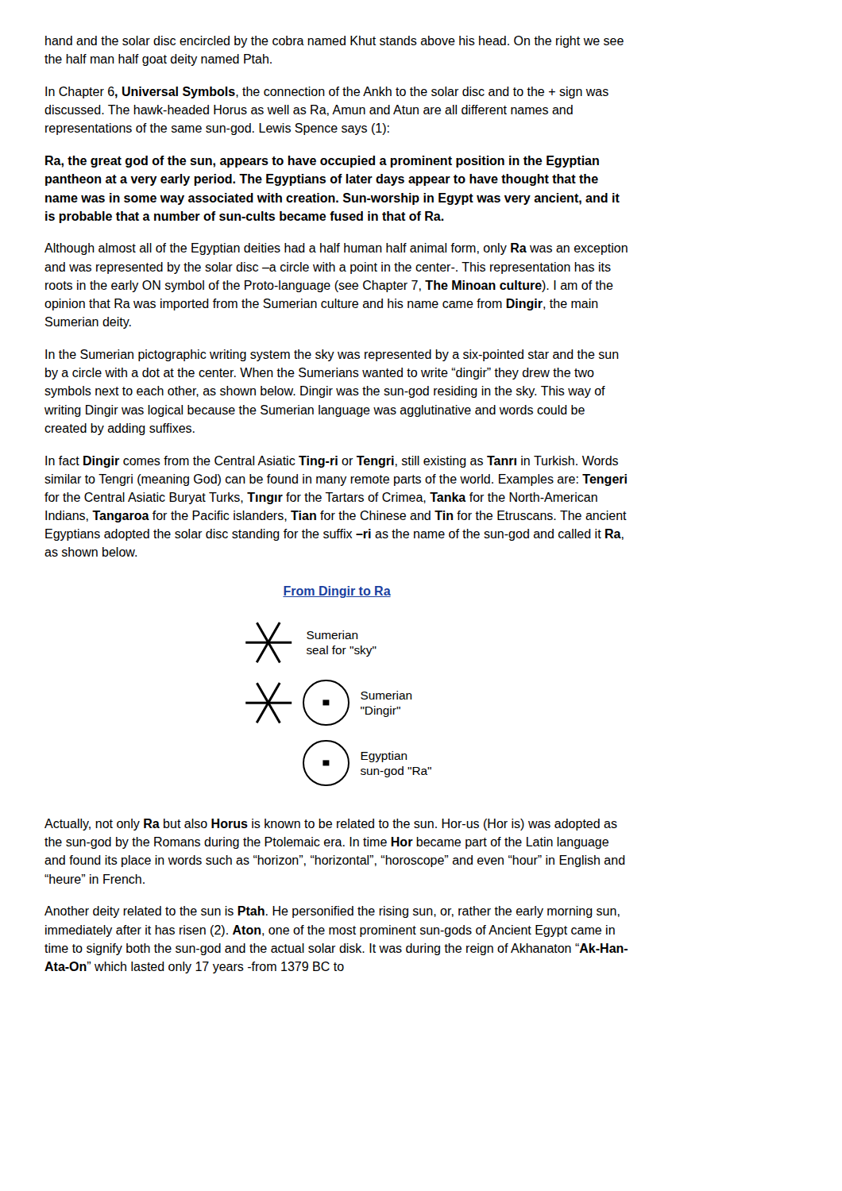hand and the solar disc encircled by the cobra named Khut stands above his head. On the right we see the half man half goat deity named Ptah.
In Chapter 6, Universal Symbols, the connection of the Ankh to the solar disc and to the + sign was discussed. The hawk-headed Horus as well as Ra, Amun and Atun are all different names and representations of the same sun-god. Lewis Spence says (1):
Ra, the great god of the sun, appears to have occupied a prominent position in the Egyptian pantheon at a very early period. The Egyptians of later days appear to have thought that the name was in some way associated with creation. Sun-worship in Egypt was very ancient, and it is probable that a number of sun-cults became fused in that of Ra.
Although almost all of the Egyptian deities had a half human half animal form, only Ra was an exception and was represented by the solar disc –a circle with a point in the center-. This representation has its roots in the early ON symbol of the Proto-language (see Chapter 7, The Minoan culture). I am of the opinion that Ra was imported from the Sumerian culture and his name came from Dingir, the main Sumerian deity.
In the Sumerian pictographic writing system the sky was represented by a six-pointed star and the sun by a circle with a dot at the center. When the Sumerians wanted to write “dingir” they drew the two symbols next to each other, as shown below. Dingir was the sun-god residing in the sky. This way of writing Dingir was logical because the Sumerian language was agglutinative and words could be created by adding suffixes.
In fact Dingir comes from the Central Asiatic Ting-ri or Tengri, still existing as Tanrı in Turkish. Words similar to Tengri (meaning God) can be found in many remote parts of the world. Examples are: Tengeri for the Central Asiatic Buryat Turks, Tıngır for the Tartars of Crimea, Tanka for the North-American Indians, Tangaroa for the Pacific islanders, Tian for the Chinese and Tin for the Etruscans. The ancient Egyptians adopted the solar disc standing for the suffix –ri as the name of the sun-god and called it Ra, as shown below.
From Dingir to Ra
Sumerian
seal for "sky"
Sumerian
"Dingir"
Egyptian
sun-god "Ra"
Actually, not only Ra but also Horus is known to be related to the sun. Hor-us (Hor is) was adopted as the sun-god by the Romans during the Ptolemaic era. In time Hor became part of the Latin language and found its place in words such as “horizon”, “horizontal”, “horoscope” and even “hour” in English and “heure” in French.
Another deity related to the sun is Ptah. He personified the rising sun, or, rather the early morning sun, immediately after it has risen (2). Aton, one of the most prominent sun-gods of Ancient Egypt came in time to signify both the sun-god and the actual solar disk. It was during the reign of Akhanaton “Ak-Han-Ata-On” which lasted only 17 years -from 1379 BC to